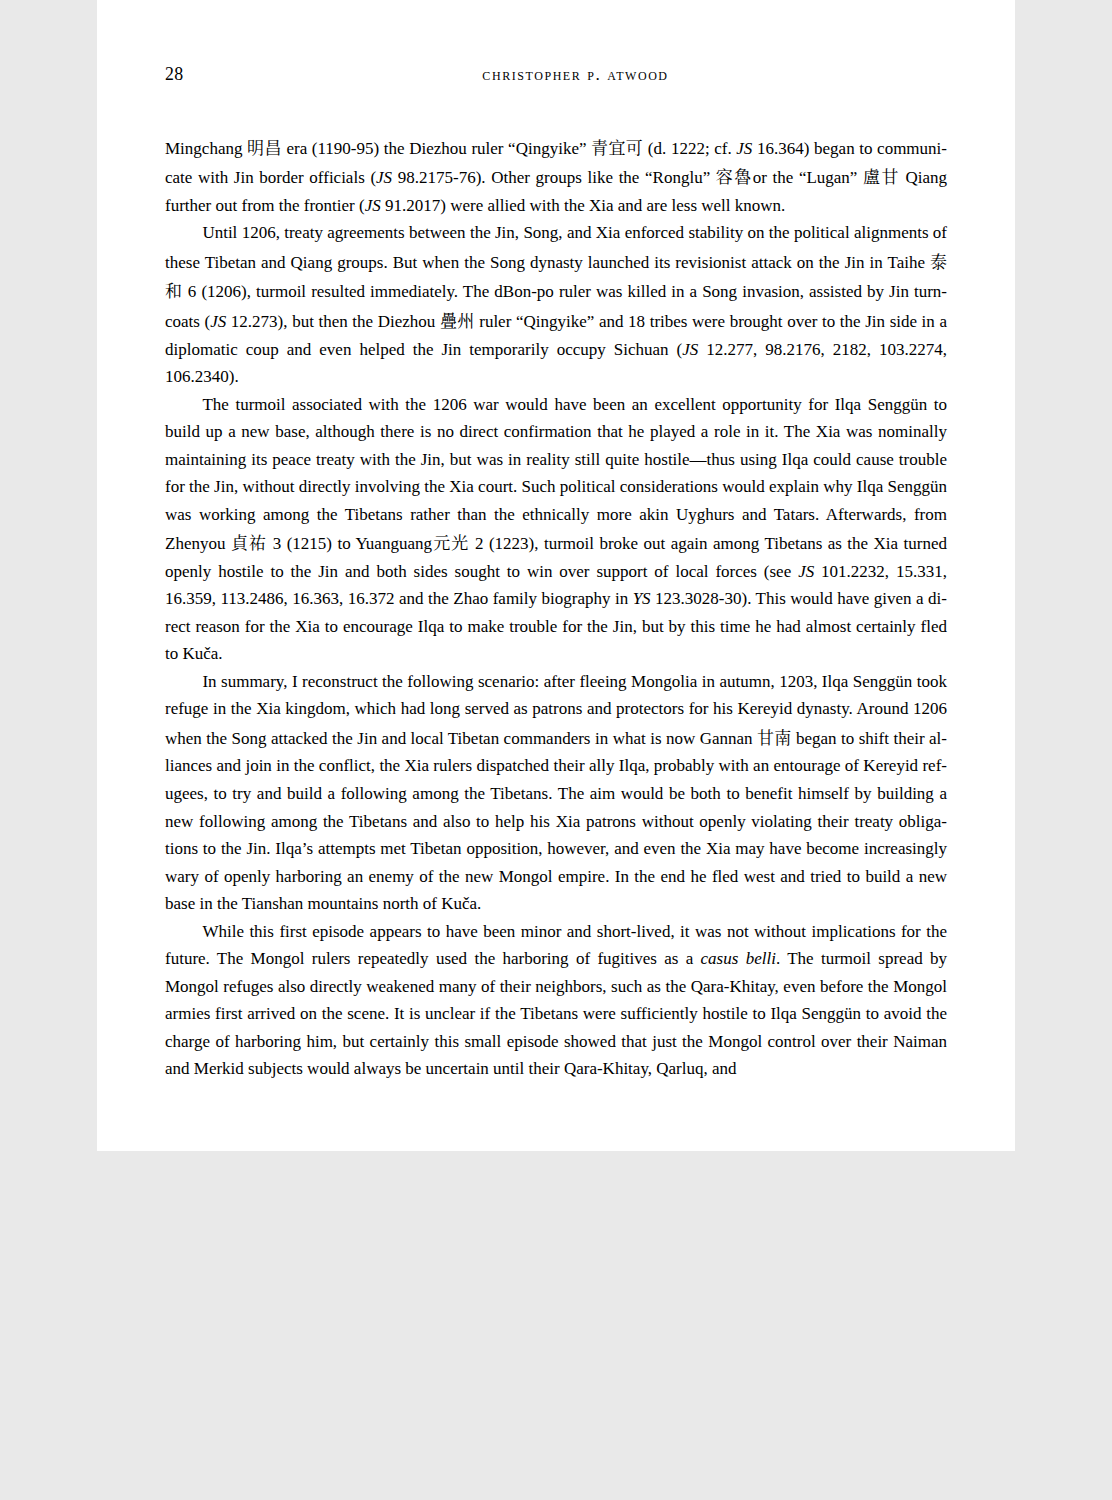28 Christopher P. Atwood
Mingchang 明昌 era (1190-95) the Diezhou ruler “Qingyike” 青宜可 (d. 1222; cf. JS 16.364) began to communicate with Jin border officials (JS 98.2175-76). Other groups like the “Ronglu” 容魯or the “Lugan” 盧甘 Qiang further out from the frontier (JS 91.2017) were allied with the Xia and are less well known.
Until 1206, treaty agreements between the Jin, Song, and Xia enforced stability on the political alignments of these Tibetan and Qiang groups. But when the Song dynasty launched its revisionist attack on the Jin in Taihe 泰和 6 (1206), turmoil resulted immediately. The dBon-po ruler was killed in a Song invasion, assisted by Jin turncoats (JS 12.273), but then the Diezhou 疊州 ruler “Qingyike” and 18 tribes were brought over to the Jin side in a diplomatic coup and even helped the Jin temporarily occupy Sichuan (JS 12.277, 98.2176, 2182, 103.2274, 106.2340).
The turmoil associated with the 1206 war would have been an excellent opportunity for Ilqa Senggün to build up a new base, although there is no direct confirmation that he played a role in it. The Xia was nominally maintaining its peace treaty with the Jin, but was in reality still quite hostile—thus using Ilqa could cause trouble for the Jin, without directly involving the Xia court. Such political considerations would explain why Ilqa Senggün was working among the Tibetans rather than the ethnically more akin Uyghurs and Tatars. Afterwards, from Zhenyou 貞祐 3 (1215) to Yuanguang元光 2 (1223), turmoil broke out again among Tibetans as the Xia turned openly hostile to the Jin and both sides sought to win over support of local forces (see JS 101.2232, 15.331, 16.359, 113.2486, 16.363, 16.372 and the Zhao family biography in YS 123.3028-30). This would have given a direct reason for the Xia to encourage Ilqa to make trouble for the Jin, but by this time he had almost certainly fled to Kuča.
In summary, I reconstruct the following scenario: after fleeing Mongolia in autumn, 1203, Ilqa Senggün took refuge in the Xia kingdom, which had long served as patrons and protectors for his Kereyid dynasty. Around 1206 when the Song attacked the Jin and local Tibetan commanders in what is now Gannan 甘南 began to shift their alliances and join in the conflict, the Xia rulers dispatched their ally Ilqa, probably with an entourage of Kereyid refugees, to try and build a following among the Tibetans. The aim would be both to benefit himself by building a new following among the Tibetans and also to help his Xia patrons without openly violating their treaty obligations to the Jin. Ilqa’s attempts met Tibetan opposition, however, and even the Xia may have become increasingly wary of openly harboring an enemy of the new Mongol empire. In the end he fled west and tried to build a new base in the Tianshan mountains north of Kuča.
While this first episode appears to have been minor and short-lived, it was not without implications for the future. The Mongol rulers repeatedly used the harboring of fugitives as a casus belli. The turmoil spread by Mongol refuges also directly weakened many of their neighbors, such as the Qara-Khitay, even before the Mongol armies first arrived on the scene. It is unclear if the Tibetans were sufficiently hostile to Ilqa Senggün to avoid the charge of harboring him, but certainly this small episode showed that just the Mongol control over their Naiman and Merkid subjects would always be uncertain until their Qara-Khitay, Qarluq, and